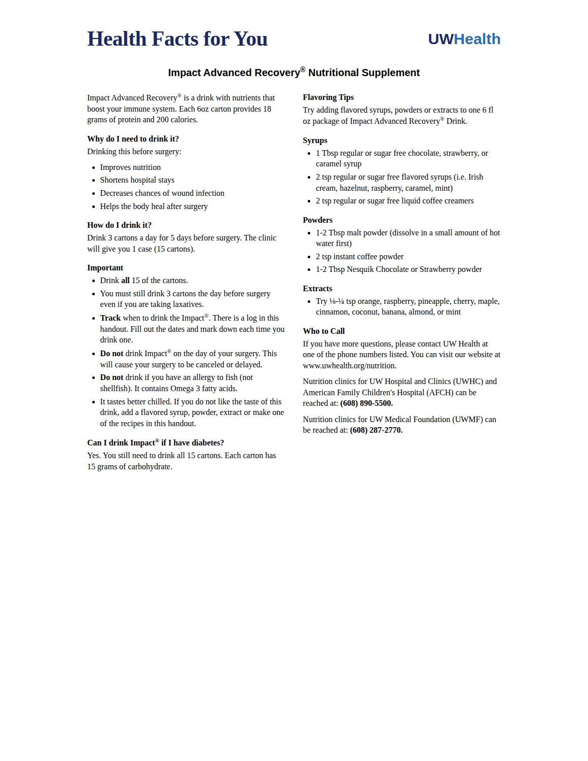Health Facts for You
UW Health
Impact Advanced Recovery® Nutritional Supplement
Impact Advanced Recovery® is a drink with nutrients that boost your immune system. Each 6oz carton provides 18 grams of protein and 200 calories.
Why do I need to drink it?
Drinking this before surgery:
Improves nutrition
Shortens hospital stays
Decreases chances of wound infection
Helps the body heal after surgery
How do I drink it?
Drink 3 cartons a day for 5 days before surgery. The clinic will give you 1 case (15 cartons).
Important
Drink all 15 of the cartons.
You must still drink 3 cartons the day before surgery even if you are taking laxatives.
Track when to drink the Impact®. There is a log in this handout. Fill out the dates and mark down each time you drink one.
Do not drink Impact® on the day of your surgery. This will cause your surgery to be canceled or delayed.
Do not drink if you have an allergy to fish (not shellfish). It contains Omega 3 fatty acids.
It tastes better chilled. If you do not like the taste of this drink, add a flavored syrup, powder, extract or make one of the recipes in this handout.
Can I drink Impact® if I have diabetes?
Yes. You still need to drink all 15 cartons. Each carton has 15 grams of carbohydrate.
Flavoring Tips
Try adding flavored syrups, powders or extracts to one 6 fl oz package of Impact Advanced Recovery® Drink.
Syrups
1 Tbsp regular or sugar free chocolate, strawberry, or caramel syrup
2 tsp regular or sugar free flavored syrups (i.e. Irish cream, hazelnut, raspberry, caramel, mint)
2 tsp regular or sugar free liquid coffee creamers
Powders
1-2 Tbsp malt powder (dissolve in a small amount of hot water first)
2 tsp instant coffee powder
1-2 Tbsp Nesquik Chocolate or Strawberry powder
Extracts
Try ⅛-¼ tsp orange, raspberry, pineapple, cherry, maple, cinnamon, coconut, banana, almond, or mint
Who to Call
If you have more questions, please contact UW Health at one of the phone numbers listed. You can visit our website at www.uwhealth.org/nutrition.
Nutrition clinics for UW Hospital and Clinics (UWHC) and American Family Children's Hospital (AFCH) can be reached at: (608) 890-5500.
Nutrition clinics for UW Medical Foundation (UWMF) can be reached at: (608) 287-2770.